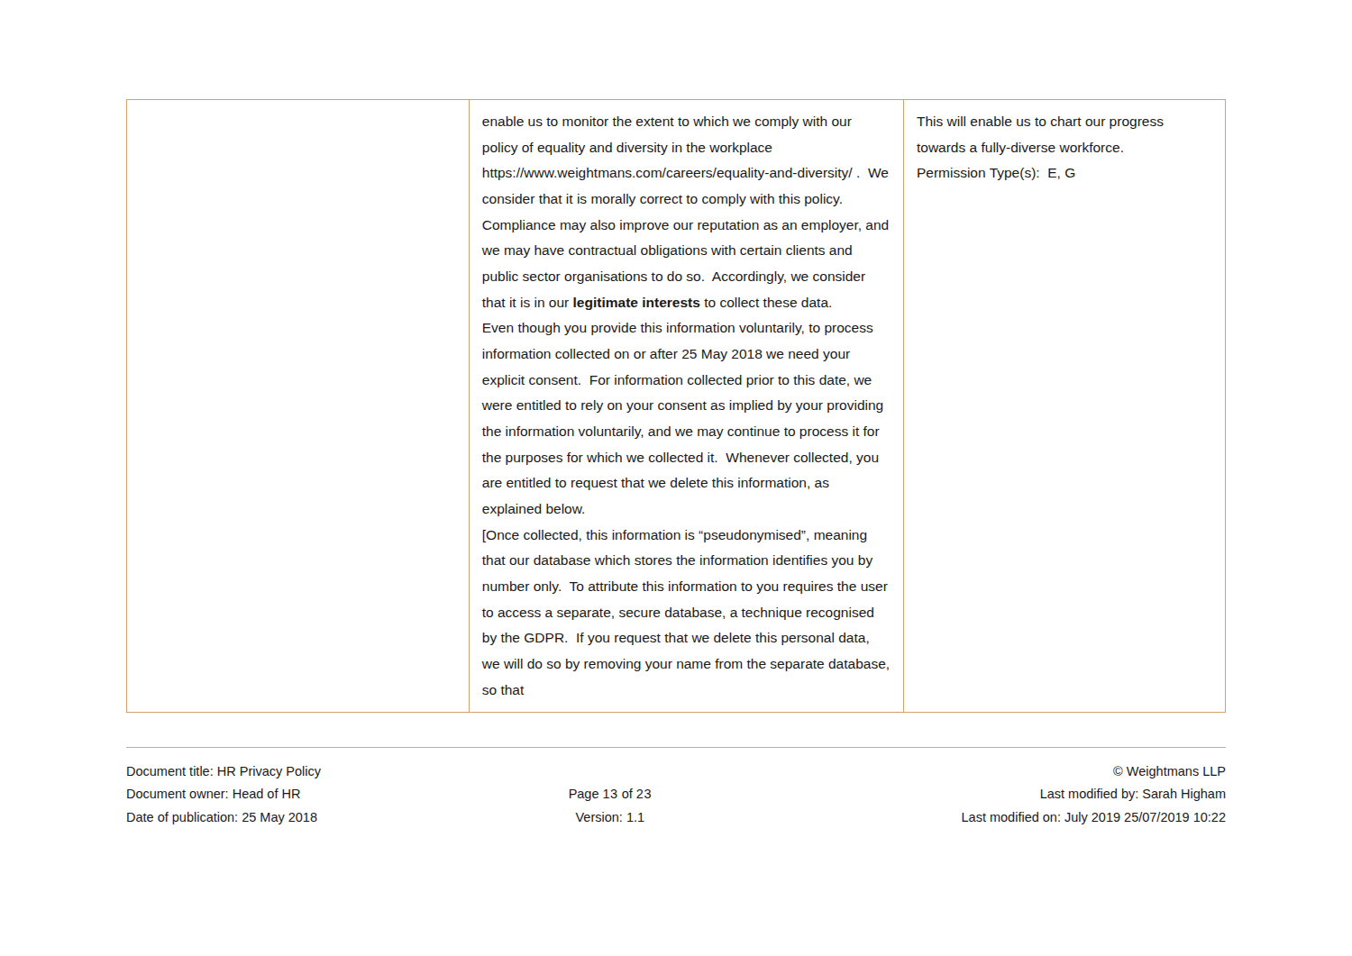| | enable us to monitor the extent to which we comply with our policy of equality and diversity in the workplace https://www.weightmans.com/careers/equality-and-diversity/ . We consider that it is morally correct to comply with this policy. Compliance may also improve our reputation as an employer, and we may have contractual obligations with certain clients and public sector organisations to do so. Accordingly, we consider that it is in our legitimate interests to collect these data. Even though you provide this information voluntarily, to process information collected on or after 25 May 2018 we need your explicit consent. For information collected prior to this date, we were entitled to rely on your consent as implied by your providing the information voluntarily, and we may continue to process it for the purposes for which we collected it. Whenever collected, you are entitled to request that we delete this information, as explained below. [Once collected, this information is “pseudonymised”, meaning that our database which stores the information identifies you by number only. To attribute this information to you requires the user to access a separate, secure database, a technique recognised by the GDPR. If you request that we delete this personal data, we will do so by removing your name from the separate database, so that | This will enable us to chart our progress towards a fully-diverse workforce. Permission Type(s): E, G |
Document title: HR Privacy Policy
Document owner: Head of HR
Date of publication: 25 May 2018
Page 13 of 23
Version: 1.1
© Weightmans LLP
Last modified by: Sarah Higham
Last modified on: July 2019 25/07/2019 10:22